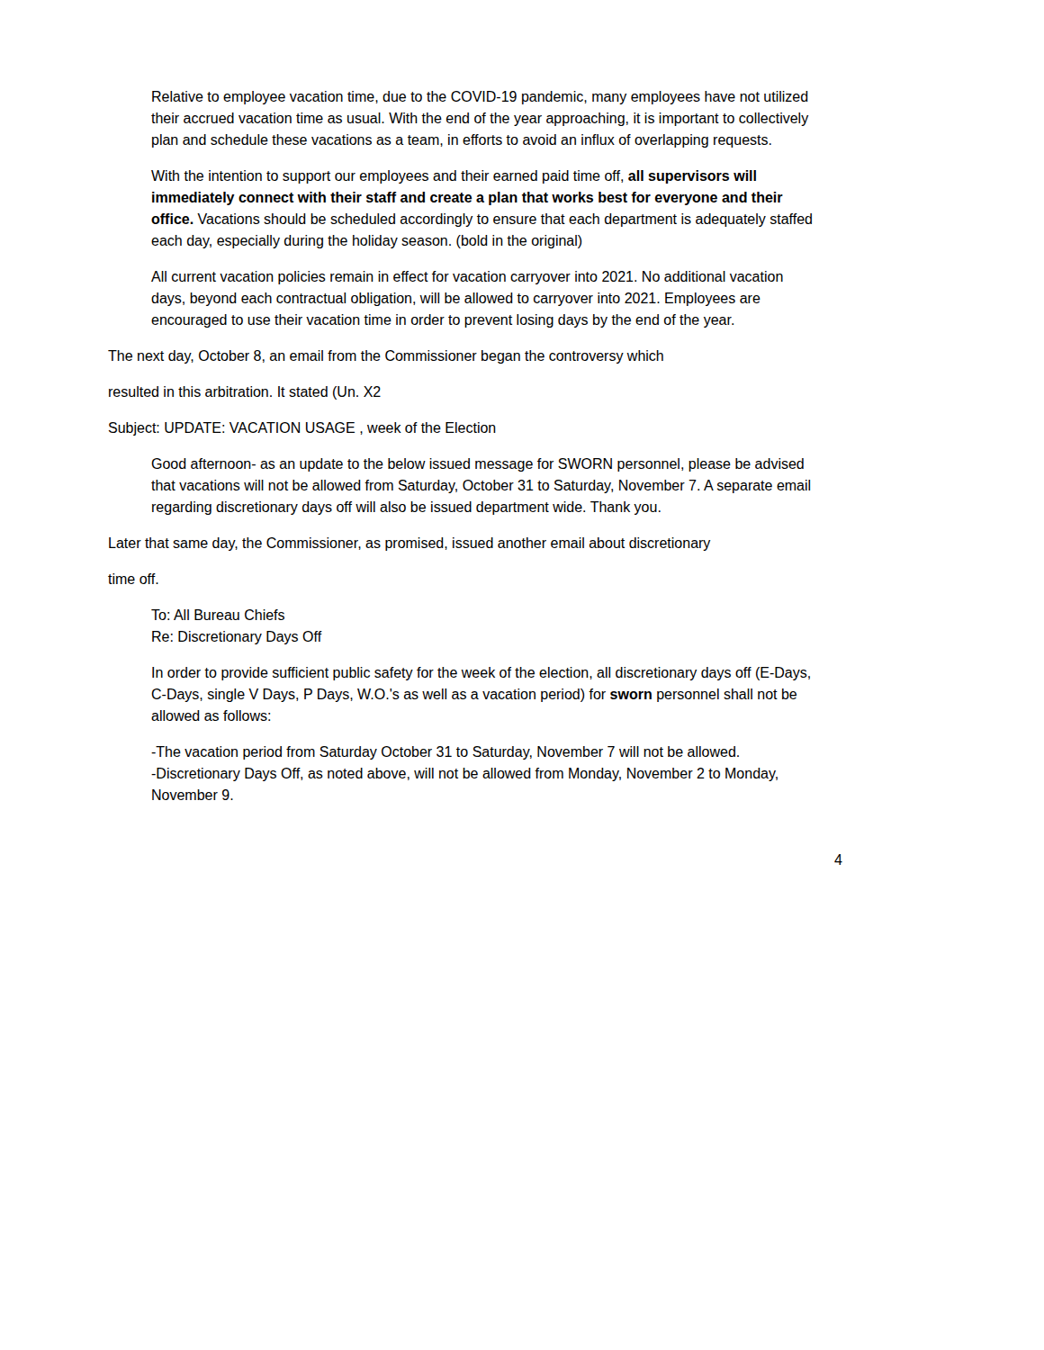Relative to employee vacation time, due to the COVID-19 pandemic, many employees have not utilized their accrued vacation time as usual. With the end of the year approaching, it is important to collectively plan and schedule these vacations as a team, in efforts to avoid an influx of overlapping requests.
With the intention to support our employees and their earned paid time off, all supervisors will immediately connect with their staff and create a plan that works best for everyone and their office. Vacations should be scheduled accordingly to ensure that each department is adequately staffed each day, especially during the holiday season. (bold in the original)
All current vacation policies remain in effect for vacation carryover into 2021. No additional vacation days, beyond each contractual obligation, will be allowed to carryover into 2021. Employees are encouraged to use their vacation time in order to prevent losing days by the end of the year.
The next day, October 8, an email from the Commissioner began the controversy which
resulted in this arbitration. It stated (Un. X2
Subject: UPDATE: VACATION USAGE , week of the Election
Good afternoon- as an update to the below issued message for SWORN personnel, please be advised that vacations will not be allowed from Saturday, October 31 to Saturday, November 7. A separate email regarding discretionary days off will also be issued department wide. Thank you.
Later that same day, the Commissioner, as promised, issued another email about discretionary
time off.
To: All Bureau Chiefs
Re: Discretionary Days Off
In order to provide sufficient public safety for the week of the election, all discretionary days off (E-Days, C-Days, single V Days, P Days, W.O.'s as well as a vacation period) for sworn personnel shall not be allowed as follows:
-The vacation period from Saturday October 31 to Saturday, November 7 will not be allowed.
-Discretionary Days Off, as noted above, will not be allowed from Monday, November 2 to Monday, November 9.
4